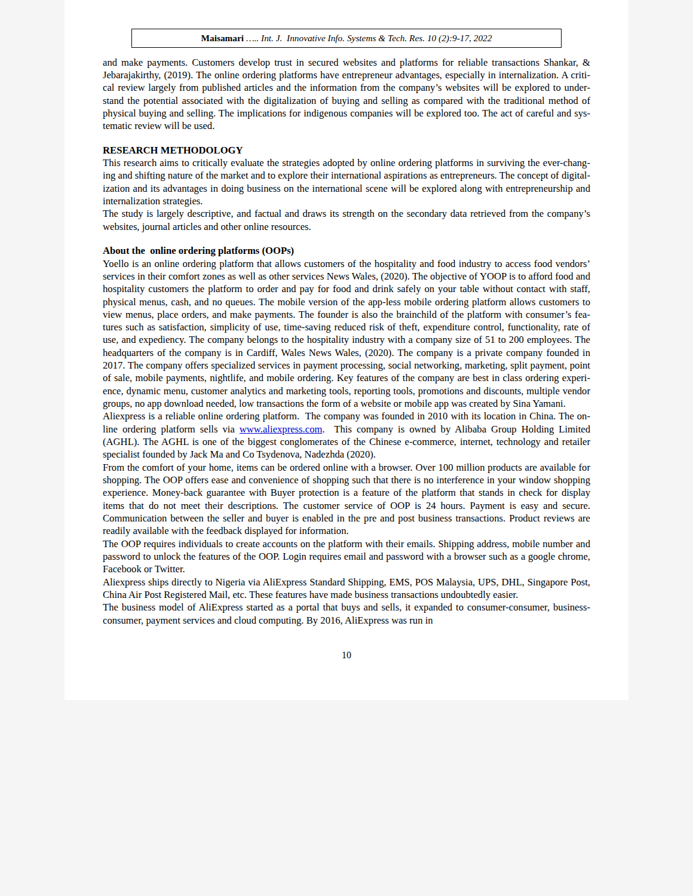Maisamari ….. Int. J. Innovative Info. Systems & Tech. Res. 10 (2):9-17, 2022
and make payments. Customers develop trust in secured websites and platforms for reliable transactions Shankar, & Jebarajakirthy, (2019). The online ordering platforms have entrepreneur advantages, especially in internalization. A critical review largely from published articles and the information from the company’s websites will be explored to understand the potential associated with the digitalization of buying and selling as compared with the traditional method of physical buying and selling. The implications for indigenous companies will be explored too. The act of careful and systematic review will be used.
RESEARCH METHODOLOGY
This research aims to critically evaluate the strategies adopted by online ordering platforms in surviving the ever-changing and shifting nature of the market and to explore their international aspirations as entrepreneurs. The concept of digitalization and its advantages in doing business on the international scene will be explored along with entrepreneurship and internalization strategies.
The study is largely descriptive, and factual and draws its strength on the secondary data retrieved from the company’s websites, journal articles and other online resources.
About the online ordering platforms (OOPs)
Yoello is an online ordering platform that allows customers of the hospitality and food industry to access food vendors’ services in their comfort zones as well as other services News Wales, (2020). The objective of YOOP is to afford food and hospitality customers the platform to order and pay for food and drink safely on your table without contact with staff, physical menus, cash, and no queues. The mobile version of the app-less mobile ordering platform allows customers to view menus, place orders, and make payments. The founder is also the brainchild of the platform with consumer’s features such as satisfaction, simplicity of use, time-saving reduced risk of theft, expenditure control, functionality, rate of use, and expediency. The company belongs to the hospitality industry with a company size of 51 to 200 employees. The headquarters of the company is in Cardiff, Wales News Wales, (2020). The company is a private company founded in 2017. The company offers specialized services in payment processing, social networking, marketing, split payment, point of sale, mobile payments, nightlife, and mobile ordering. Key features of the company are best in class ordering experience, dynamic menu, customer analytics and marketing tools, reporting tools, promotions and discounts, multiple vendor groups, no app download needed, low transactions the form of a website or mobile app was created by Sina Yamani.
Aliexpress is a reliable online ordering platform. The company was founded in 2010 with its location in China. The online ordering platform sells via www.aliexpress.com. This company is owned by Alibaba Group Holding Limited (AGHL). The AGHL is one of the biggest conglomerates of the Chinese e-commerce, internet, technology and retailer specialist founded by Jack Ma and Co Tsydenova, Nadezhda (2020).
From the comfort of your home, items can be ordered online with a browser. Over 100 million products are available for shopping. The OOP offers ease and convenience of shopping such that there is no interference in your window shopping experience. Money-back guarantee with Buyer protection is a feature of the platform that stands in check for display items that do not meet their descriptions. The customer service of OOP is 24 hours. Payment is easy and secure. Communication between the seller and buyer is enabled in the pre and post business transactions. Product reviews are readily available with the feedback displayed for information.
The OOP requires individuals to create accounts on the platform with their emails. Shipping address, mobile number and password to unlock the features of the OOP. Login requires email and password with a browser such as a google chrome, Facebook or Twitter.
Aliexpress ships directly to Nigeria via AliExpress Standard Shipping, EMS, POS Malaysia, UPS, DHL, Singapore Post, China Air Post Registered Mail, etc. These features have made business transactions undoubtedly easier.
The business model of AliExpress started as a portal that buys and sells, it expanded to consumer-consumer, business-consumer, payment services and cloud computing. By 2016, AliExpress was run in
10